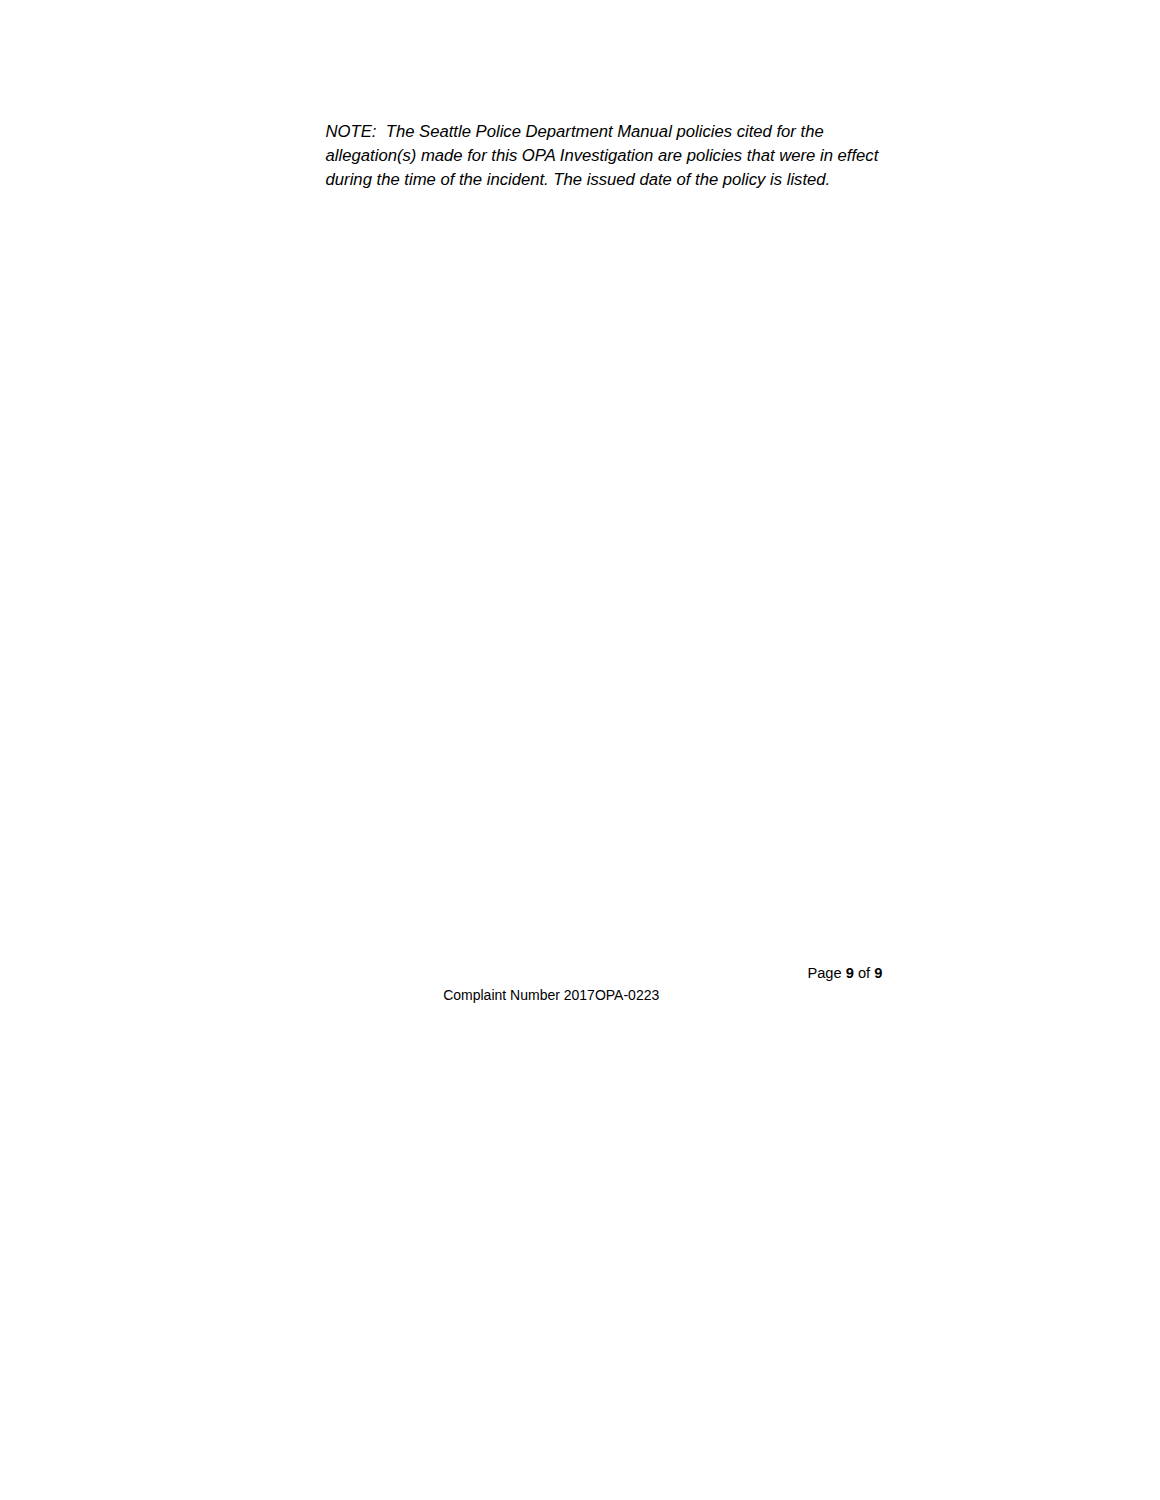NOTE: The Seattle Police Department Manual policies cited for the allegation(s) made for this OPA Investigation are policies that were in effect during the time of the incident. The issued date of the policy is listed.
Page 9 of 9
Complaint Number 2017OPA-0223